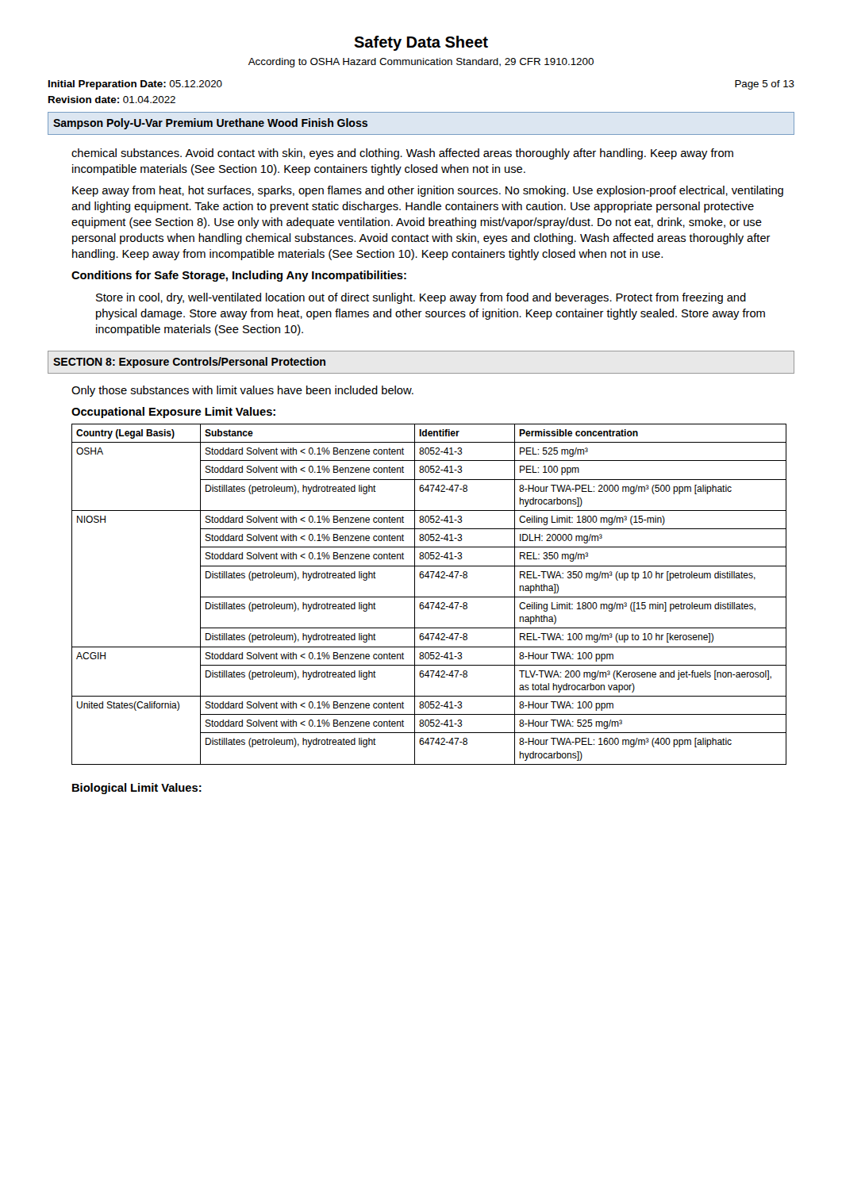Safety Data Sheet
According to OSHA Hazard Communication Standard, 29 CFR 1910.1200
Initial Preparation Date: 05.12.2020
Page 5 of 13
Revision date: 01.04.2022
Sampson Poly-U-Var Premium Urethane Wood Finish Gloss
chemical substances. Avoid contact with skin, eyes and clothing. Wash affected areas thoroughly after handling. Keep away from incompatible materials (See Section 10). Keep containers tightly closed when not in use.
Keep away from heat, hot surfaces, sparks, open flames and other ignition sources. No smoking. Use explosion-proof electrical, ventilating and lighting equipment. Take action to prevent static discharges. Handle containers with caution. Use appropriate personal protective equipment (see Section 8). Use only with adequate ventilation. Avoid breathing mist/vapor/spray/dust. Do not eat, drink, smoke, or use personal products when handling chemical substances. Avoid contact with skin, eyes and clothing. Wash affected areas thoroughly after handling. Keep away from incompatible materials (See Section 10). Keep containers tightly closed when not in use.
Conditions for Safe Storage, Including Any Incompatibilities:
Store in cool, dry, well-ventilated location out of direct sunlight. Keep away from food and beverages. Protect from freezing and physical damage. Store away from heat, open flames and other sources of ignition. Keep container tightly sealed. Store away from incompatible materials (See Section 10).
SECTION 8: Exposure Controls/Personal Protection
Only those substances with limit values have been included below.
Occupational Exposure Limit Values:
| Country (Legal Basis) | Substance | Identifier | Permissible concentration |
| --- | --- | --- | --- |
| OSHA | Stoddard Solvent with < 0.1% Benzene content | 8052-41-3 | PEL: 525 mg/m³ |
| Stoddard Solvent with < 0.1% Benzene content | 8052-41-3 | PEL: 100 ppm |
| Distillates (petroleum), hydrotreated light | 64742-47-8 | 8-Hour TWA-PEL: 2000 mg/m³ (500 ppm [aliphatic hydrocarbons]) |
| NIOSH | Stoddard Solvent with < 0.1% Benzene content | 8052-41-3 | Ceiling Limit: 1800 mg/m³ (15-min) |
| Stoddard Solvent with < 0.1% Benzene content | 8052-41-3 | IDLH: 20000 mg/m³ |
| Stoddard Solvent with < 0.1% Benzene content | 8052-41-3 | REL: 350 mg/m³ |
| Distillates (petroleum), hydrotreated light | 64742-47-8 | REL-TWA: 350 mg/m³ (up tp 10 hr [petroleum distillates, naphtha]) |
| Distillates (petroleum), hydrotreated light | 64742-47-8 | Ceiling Limit: 1800 mg/m³ ([15 min] petroleum distillates, naphtha) |
| Distillates (petroleum), hydrotreated light | 64742-47-8 | REL-TWA: 100 mg/m³ (up to 10 hr [kerosene]) |
| ACGIH | Stoddard Solvent with < 0.1% Benzene content | 8052-41-3 | 8-Hour TWA: 100 ppm |
| Distillates (petroleum), hydrotreated light | 64742-47-8 | TLV-TWA: 200 mg/m³ (Kerosene and jet-fuels [non-aerosol], as total hydrocarbon vapor) |
| United States(California) | Stoddard Solvent with < 0.1% Benzene content | 8052-41-3 | 8-Hour TWA: 100 ppm |
| Stoddard Solvent with < 0.1% Benzene content | 8052-41-3 | 8-Hour TWA: 525 mg/m³ |
| Distillates (petroleum), hydrotreated light | 64742-47-8 | 8-Hour TWA-PEL: 1600 mg/m³ (400 ppm [aliphatic hydrocarbons]) |
Biological Limit Values: